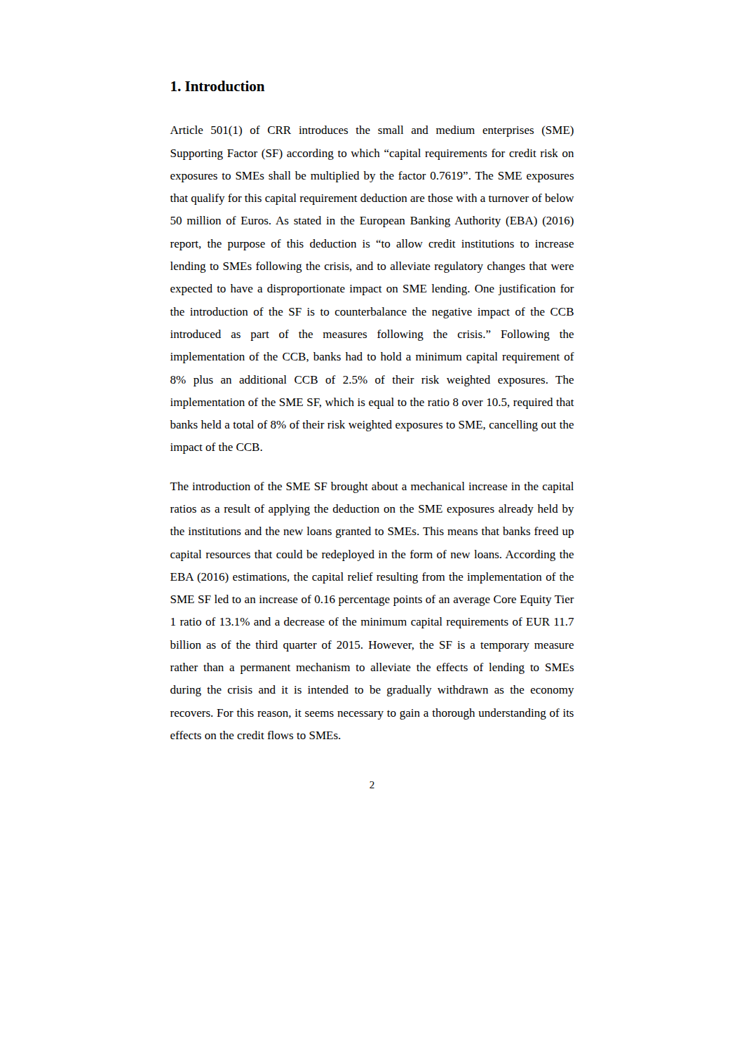1. Introduction
Article 501(1) of CRR introduces the small and medium enterprises (SME) Supporting Factor (SF) according to which “capital requirements for credit risk on exposures to SMEs shall be multiplied by the factor 0.7619”. The SME exposures that qualify for this capital requirement deduction are those with a turnover of below 50 million of Euros. As stated in the European Banking Authority (EBA) (2016) report, the purpose of this deduction is “to allow credit institutions to increase lending to SMEs following the crisis, and to alleviate regulatory changes that were expected to have a disproportionate impact on SME lending. One justification for the introduction of the SF is to counterbalance the negative impact of the CCB introduced as part of the measures following the crisis.” Following the implementation of the CCB, banks had to hold a minimum capital requirement of 8% plus an additional CCB of 2.5% of their risk weighted exposures. The implementation of the SME SF, which is equal to the ratio 8 over 10.5, required that banks held a total of 8% of their risk weighted exposures to SME, cancelling out the impact of the CCB.
The introduction of the SME SF brought about a mechanical increase in the capital ratios as a result of applying the deduction on the SME exposures already held by the institutions and the new loans granted to SMEs. This means that banks freed up capital resources that could be redeployed in the form of new loans. According the EBA (2016) estimations, the capital relief resulting from the implementation of the SME SF led to an increase of 0.16 percentage points of an average Core Equity Tier 1 ratio of 13.1% and a decrease of the minimum capital requirements of EUR 11.7 billion as of the third quarter of 2015. However, the SF is a temporary measure rather than a permanent mechanism to alleviate the effects of lending to SMEs during the crisis and it is intended to be gradually withdrawn as the economy recovers. For this reason, it seems necessary to gain a thorough understanding of its effects on the credit flows to SMEs.
2